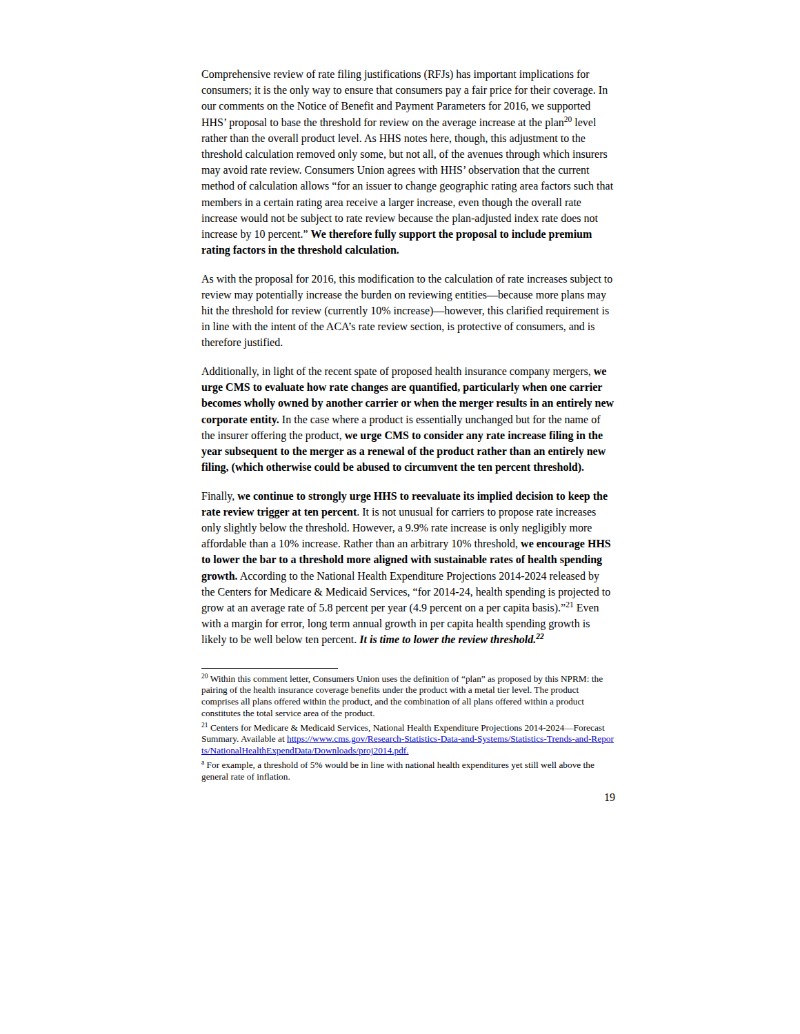Comprehensive review of rate filing justifications (RFJs) has important implications for consumers; it is the only way to ensure that consumers pay a fair price for their coverage. In our comments on the Notice of Benefit and Payment Parameters for 2016, we supported HHS’ proposal to base the threshold for review on the average increase at the plan20 level rather than the overall product level. As HHS notes here, though, this adjustment to the threshold calculation removed only some, but not all, of the avenues through which insurers may avoid rate review. Consumers Union agrees with HHS’ observation that the current method of calculation allows “for an issuer to change geographic rating area factors such that members in a certain rating area receive a larger increase, even though the overall rate increase would not be subject to rate review because the plan-adjusted index rate does not increase by 10 percent.” We therefore fully support the proposal to include premium rating factors in the threshold calculation.
As with the proposal for 2016, this modification to the calculation of rate increases subject to review may potentially increase the burden on reviewing entities—because more plans may hit the threshold for review (currently 10% increase)—however, this clarified requirement is in line with the intent of the ACA’s rate review section, is protective of consumers, and is therefore justified.
Additionally, in light of the recent spate of proposed health insurance company mergers, we urge CMS to evaluate how rate changes are quantified, particularly when one carrier becomes wholly owned by another carrier or when the merger results in an entirely new corporate entity. In the case where a product is essentially unchanged but for the name of the insurer offering the product, we urge CMS to consider any rate increase filing in the year subsequent to the merger as a renewal of the product rather than an entirely new filing, (which otherwise could be abused to circumvent the ten percent threshold).
Finally, we continue to strongly urge HHS to reevaluate its implied decision to keep the rate review trigger at ten percent. It is not unusual for carriers to propose rate increases only slightly below the threshold. However, a 9.9% rate increase is only negligibly more affordable than a 10% increase. Rather than an arbitrary 10% threshold, we encourage HHS to lower the bar to a threshold more aligned with sustainable rates of health spending growth. According to the National Health Expenditure Projections 2014-2024 released by the Centers for Medicare & Medicaid Services, “for 2014-24, health spending is projected to grow at an average rate of 5.8 percent per year (4.9 percent on a per capita basis).”21 Even with a margin for error, long term annual growth in per capita health spending growth is likely to be well below ten percent. It is time to lower the review threshold.22
20 Within this comment letter, Consumers Union uses the definition of “plan” as proposed by this NPRM: the pairing of the health insurance coverage benefits under the product with a metal tier level. The product comprises all plans offered within the product, and the combination of all plans offered within a product constitutes the total service area of the product.
21 Centers for Medicare & Medicaid Services, National Health Expenditure Projections 2014-2024—Forecast Summary. Available at https://www.cms.gov/Research-Statistics-Data-and-Systems/Statistics-Trends-and-Reports/NationalHealthExpendData/Downloads/proj2014.pdf.
a For example, a threshold of 5% would be in line with national health expenditures yet still well above the general rate of inflation.
19